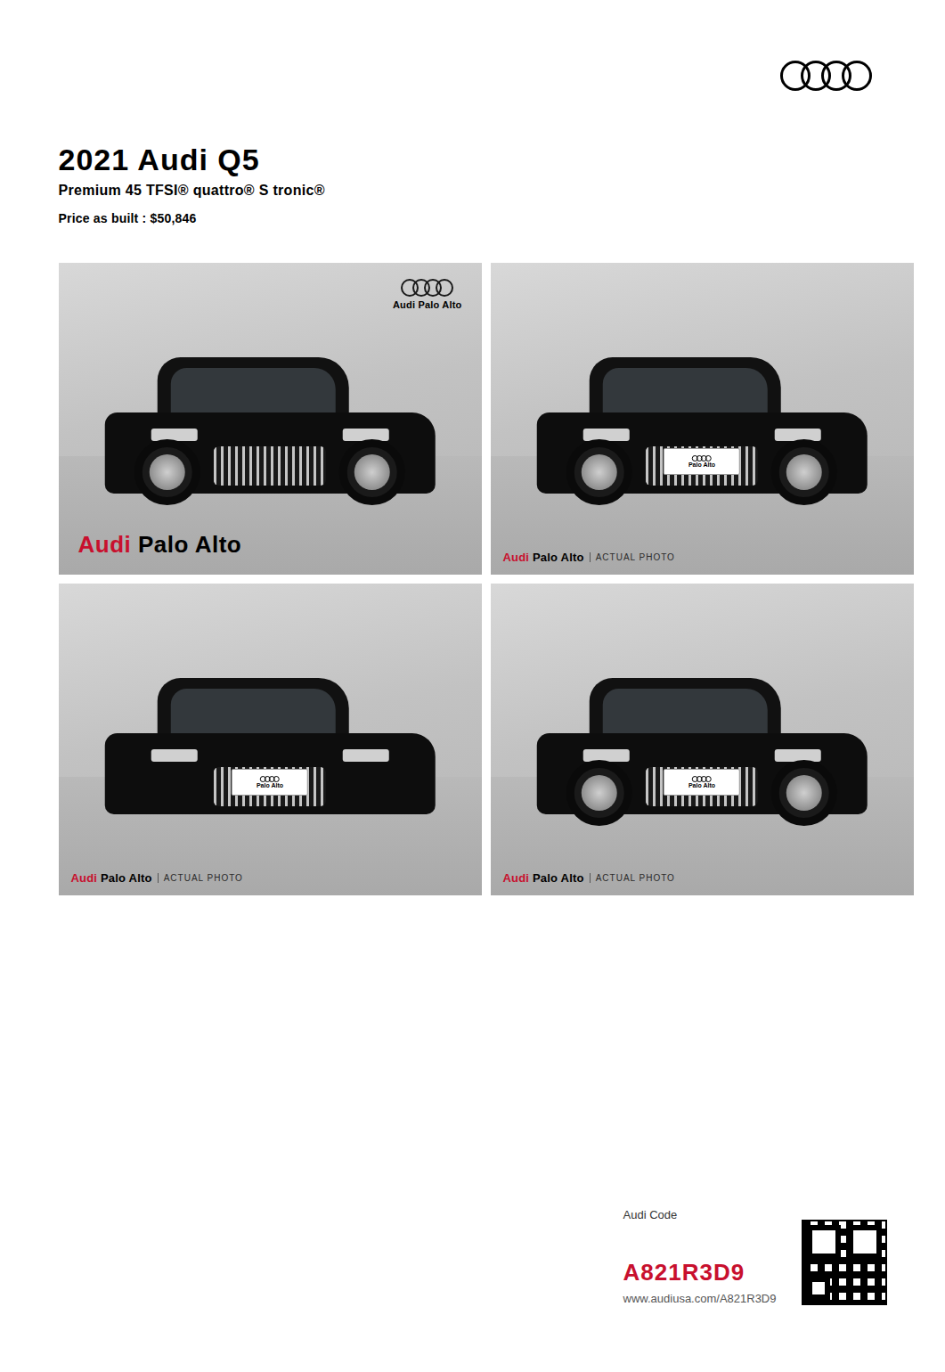2021 Audi Q5
Premium 45 TFSI® quattro® S tronic®
Price as built : $50,846
Audi Palo Alto
Audi Palo Alto
Palo Alto
Audi Palo Alto ACTUAL PHOTO
Palo Alto
Audi Palo Alto ACTUAL PHOTO
Palo Alto
Audi Palo Alto ACTUAL PHOTO
Audi Code
A821R3D9
www.audiusa.com/A821R3D9